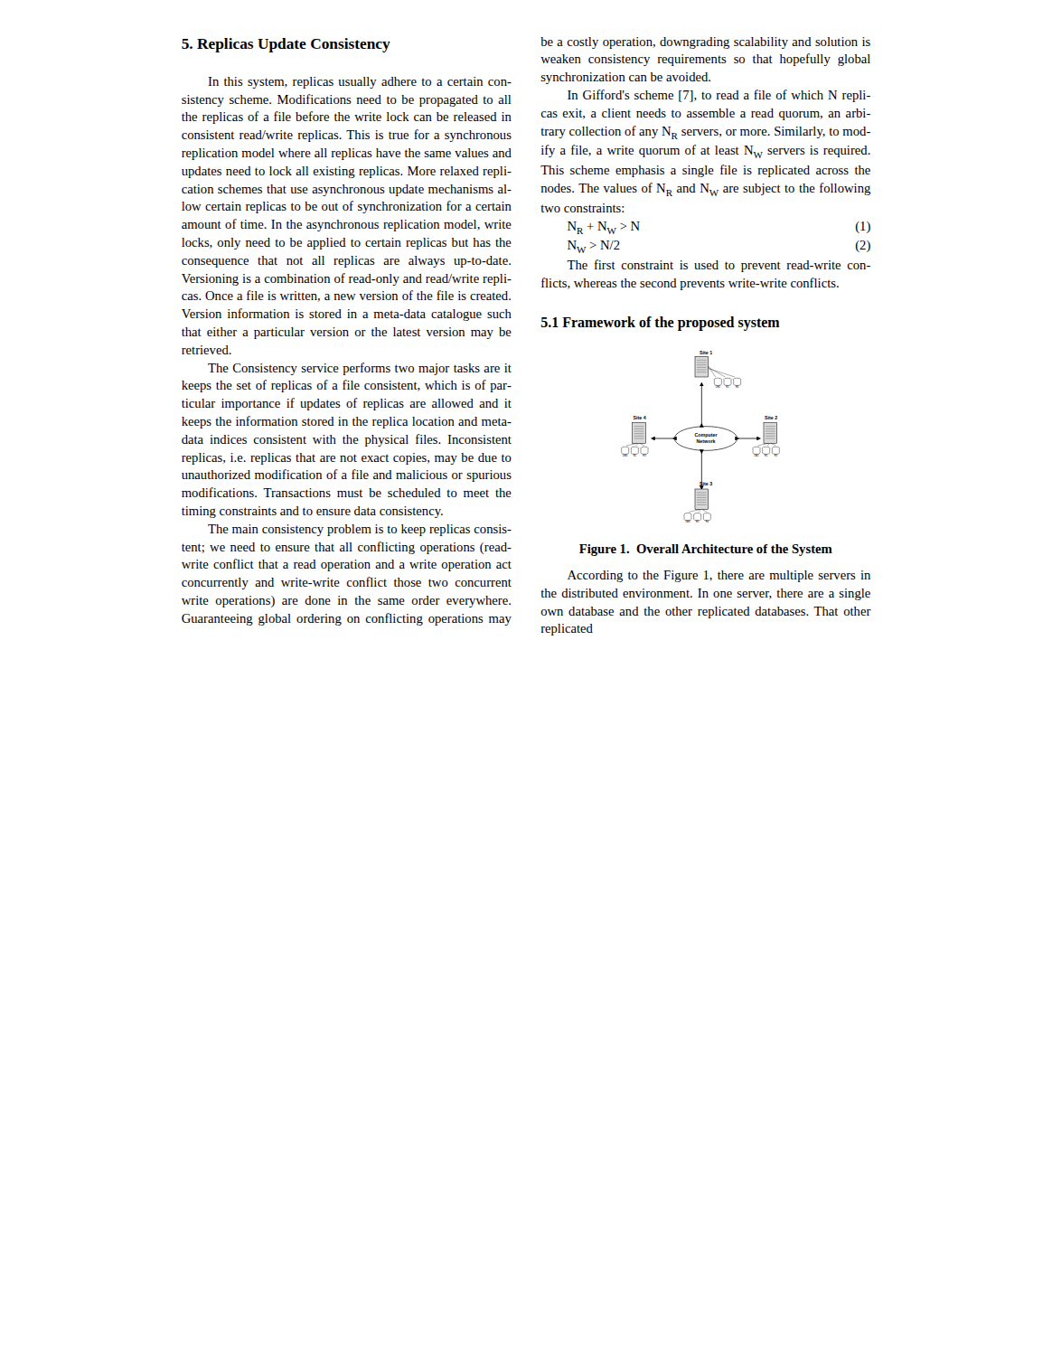5. Replicas Update Consistency
In this system, replicas usually adhere to a certain consistency scheme. Modifications need to be propagated to all the replicas of a file before the write lock can be released in consistent read/write replicas. This is true for a synchronous replication model where all replicas have the same values and updates need to lock all existing replicas. More relaxed replication schemes that use asynchronous update mechanisms allow certain replicas to be out of synchronization for a certain amount of time. In the asynchronous replication model, write locks, only need to be applied to certain replicas but has the consequence that not all replicas are always up-to-date. Versioning is a combination of read-only and read/write replicas. Once a file is written, a new version of the file is created. Version information is stored in a meta-data catalogue such that either a particular version or the latest version may be retrieved.
The Consistency service performs two major tasks are it keeps the set of replicas of a file consistent, which is of particular importance if updates of replicas are allowed and it keeps the information stored in the replica location and metadata indices consistent with the physical files. Inconsistent replicas, i.e. replicas that are not exact copies, may be due to unauthorized modification of a file and malicious or spurious modifications. Transactions must be scheduled to meet the timing constraints and to ensure data consistency.
The main consistency problem is to keep replicas consistent; we need to ensure that all conflicting operations (read-write conflict that a read operation and a write operation act concurrently and write-write conflict those two concurrent write operations) are done in the same order everywhere. Guaranteeing global ordering on conflicting operations may be a costly operation, downgrading scalability and solution is weaken consistency requirements so that hopefully global synchronization can be avoided.
In Gifford's scheme [7], to read a file of which N replicas exit, a client needs to assemble a read quorum, an arbitrary collection of any NR servers, or more. Similarly, to modify a file, a write quorum of at least NW servers is required. This scheme emphasis a single file is replicated across the nodes. The values of NR and NW are subject to the following two constraints:
NR + NW > N(1)
NW > N/2(2)
The first constraint is used to prevent read-write conflicts, whereas the second prevents write-write conflicts.
5.1 Framework of the proposed system
Site 1 DB1 R2 R4 Computer Network Site 4 DB4 R2 R3 Site 2 DB2 R1 R3 Site 3 DB3 R1 R4
Figure 1. Overall Architecture of the System
According to the Figure 1, there are multiple servers in the distributed environment. In one server, there are a single own database and the other replicated databases. That other replicated